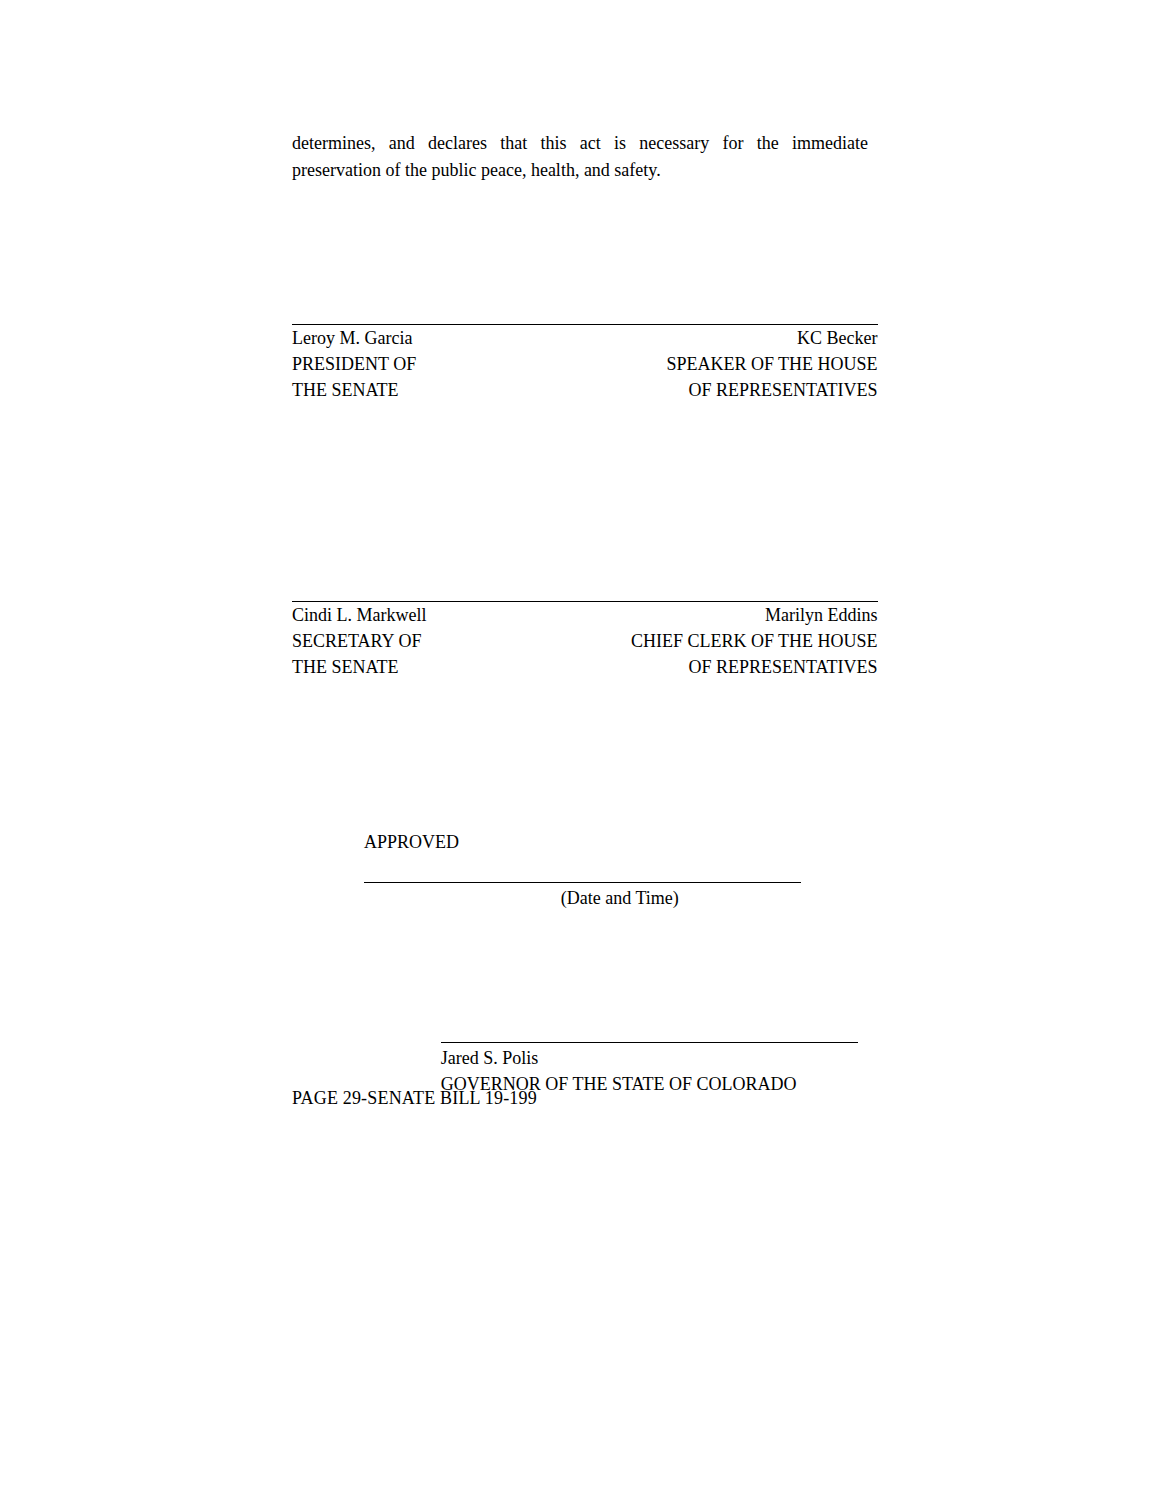determines, and declares that this act is necessary for the immediate preservation of the public peace, health, and safety.
| Leroy M. Garcia PRESIDENT OF THE SENATE | KC Becker SPEAKER OF THE HOUSE OF REPRESENTATIVES |
| Cindi L. Markwell SECRETARY OF THE SENATE | Marilyn Eddins CHIEF CLERK OF THE HOUSE OF REPRESENTATIVES |
APPROVED (Date and Time)
Jared S. Polis
GOVERNOR OF THE STATE OF COLORADO
PAGE 29-SENATE BILL 19-199